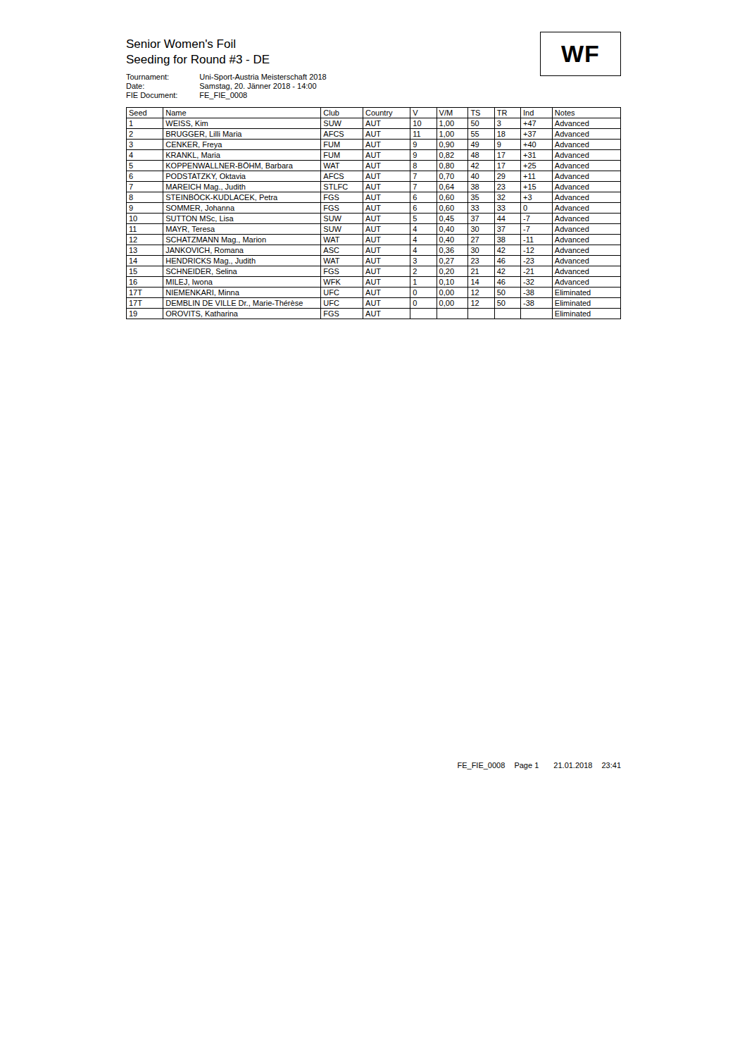WF
Senior Women's Foil
Seeding for Round #3 - DE
| Tournament: | Uni-Sport-Austria Meisterschaft 2018 |
| Date: | Samstag, 20. Jänner 2018 - 14:00 |
| FIE Document: | FE_FIE_0008 |
| Seed | Name | Club | Country | V | V/M | TS | TR | Ind | Notes |
| --- | --- | --- | --- | --- | --- | --- | --- | --- | --- |
| 1 | WEISS, Kim | SUW | AUT | 10 | 1,00 | 50 | 3 | +47 | Advanced |
| 2 | BRUGGER, Lilli Maria | AFCS | AUT | 11 | 1,00 | 55 | 18 | +37 | Advanced |
| 3 | CENKER, Freya | FUM | AUT | 9 | 0,90 | 49 | 9 | +40 | Advanced |
| 4 | KRANKL, Maria | FUM | AUT | 9 | 0,82 | 48 | 17 | +31 | Advanced |
| 5 | KOPPENWALLNER-BÖHM, Barbara | WAT | AUT | 8 | 0,80 | 42 | 17 | +25 | Advanced |
| 6 | PODSTATZKY, Oktavia | AFCS | AUT | 7 | 0,70 | 40 | 29 | +11 | Advanced |
| 7 | MAREICH Mag., Judith | STLFC | AUT | 7 | 0,64 | 38 | 23 | +15 | Advanced |
| 8 | STEINBÖCK-KUDLACEK, Petra | FGS | AUT | 6 | 0,60 | 35 | 32 | +3 | Advanced |
| 9 | SOMMER, Johanna | FGS | AUT | 6 | 0,60 | 33 | 33 | 0 | Advanced |
| 10 | SUTTON MSc, Lisa | SUW | AUT | 5 | 0,45 | 37 | 44 | -7 | Advanced |
| 11 | MAYR, Teresa | SUW | AUT | 4 | 0,40 | 30 | 37 | -7 | Advanced |
| 12 | SCHATZMANN Mag., Marion | WAT | AUT | 4 | 0,40 | 27 | 38 | -11 | Advanced |
| 13 | JANKOVICH, Romana | ASC | AUT | 4 | 0,36 | 30 | 42 | -12 | Advanced |
| 14 | HENDRICKS Mag., Judith | WAT | AUT | 3 | 0,27 | 23 | 46 | -23 | Advanced |
| 15 | SCHNEIDER, Selina | FGS | AUT | 2 | 0,20 | 21 | 42 | -21 | Advanced |
| 16 | MILEJ, Iwona | WFK | AUT | 1 | 0,10 | 14 | 46 | -32 | Advanced |
| 17T | NIEMENKARI, Minna | UFC | AUT | 0 | 0,00 | 12 | 50 | -38 | Eliminated |
| 17T | DEMBLIN DE VILLE Dr., Marie-Thérèse | UFC | AUT | 0 | 0,00 | 12 | 50 | -38 | Eliminated |
| 19 | OROVITS, Katharina | FGS | AUT | | | | | | Eliminated |
FE_FIE_0008 Page 1 21.01.2018 23:41